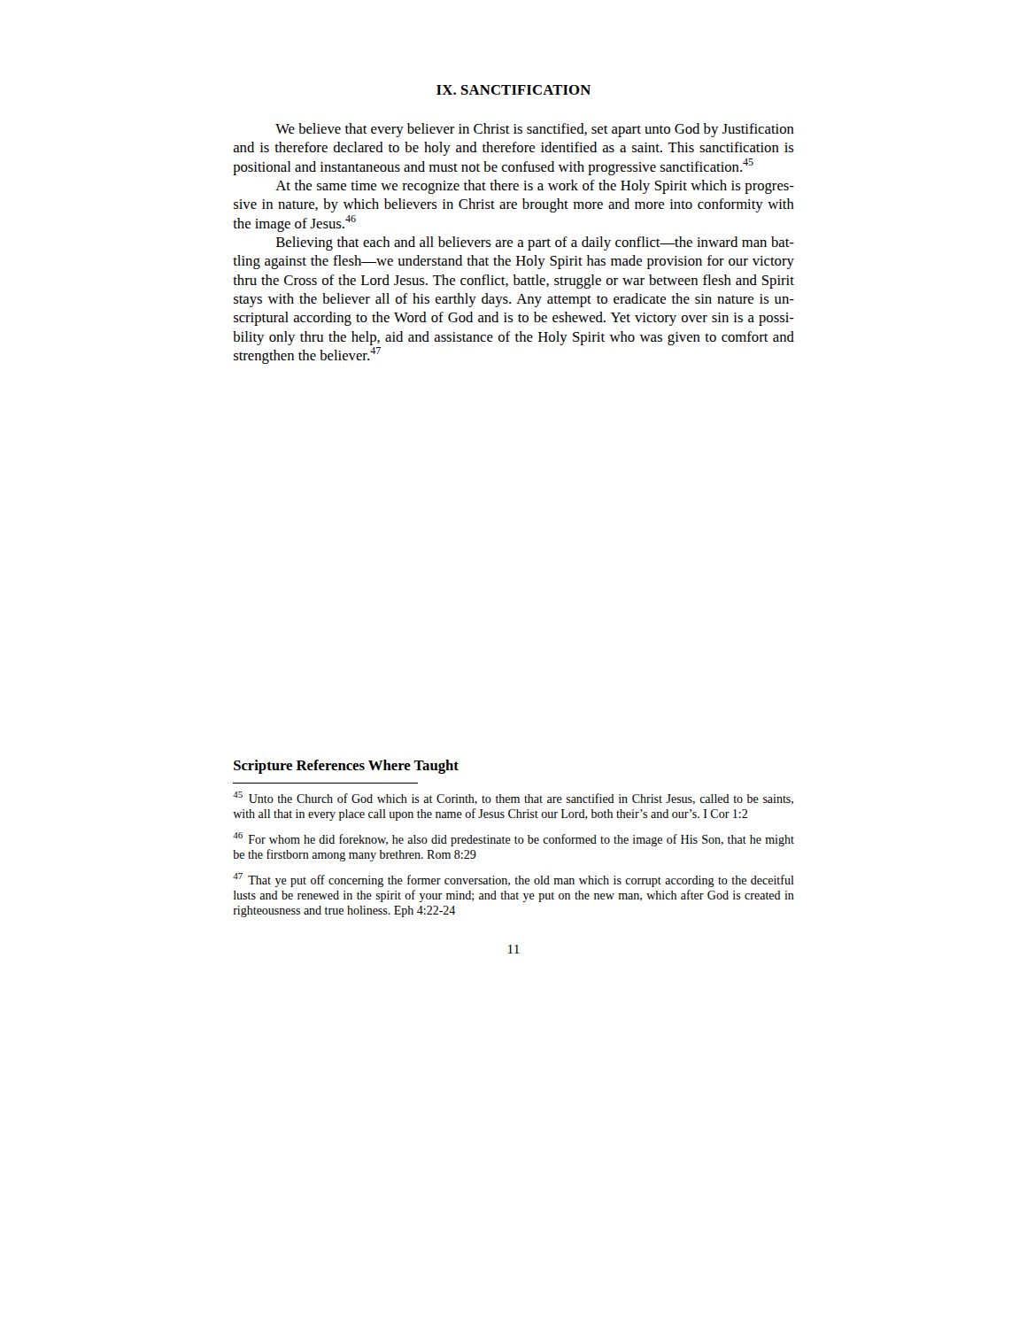IX. SANCTIFICATION
We believe that every believer in Christ is sanctified, set apart unto God by Justification and is therefore declared to be holy and therefore identified as a saint. This sanctification is positional and instantaneous and must not be confused with progressive sanctification.45
At the same time we recognize that there is a work of the Holy Spirit which is progressive in nature, by which believers in Christ are brought more and more into conformity with the image of Jesus.46
Believing that each and all believers are a part of a daily conflict—the inward man battling against the flesh—we understand that the Holy Spirit has made provision for our victory thru the Cross of the Lord Jesus. The conflict, battle, struggle or war between flesh and Spirit stays with the believer all of his earthly days. Any attempt to eradicate the sin nature is unscriptural according to the Word of God and is to be eshewed. Yet victory over sin is a possibility only thru the help, aid and assistance of the Holy Spirit who was given to comfort and strengthen the believer.47
Scripture References Where Taught
45 Unto the Church of God which is at Corinth, to them that are sanctified in Christ Jesus, called to be saints, with all that in every place call upon the name of Jesus Christ our Lord, both their’s and our’s. I Cor 1:2
46 For whom he did foreknow, he also did predestinate to be conformed to the image of His Son, that he might be the firstborn among many brethren. Rom 8:29
47 That ye put off concerning the former conversation, the old man which is corrupt according to the deceitful lusts and be renewed in the spirit of your mind; and that ye put on the new man, which after God is created in righteousness and true holiness. Eph 4:22-24
11